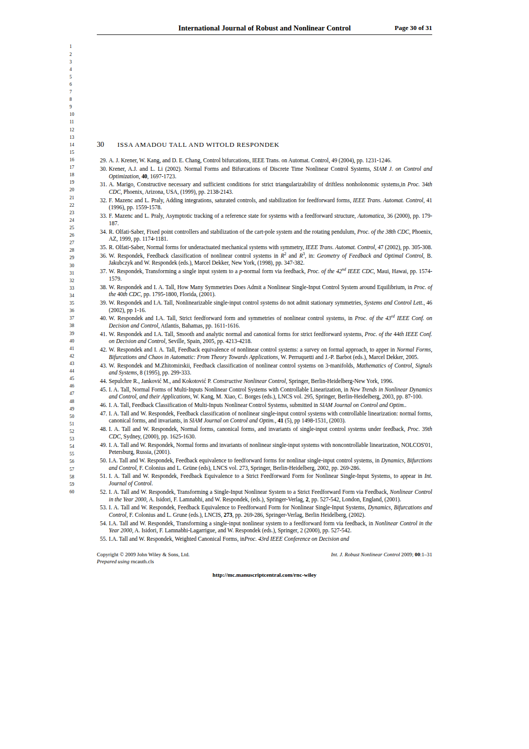Page 30 of 31
International Journal of Robust and Nonlinear Control
1
2
3
4
5
6
7
8
9
10
11
12
13
14
15
16
17
18
19
20
21
22
23
24
25
26
27
28
29
30
31
32
33
34
35
36
37
38
39
40
41
42
43
44
45
46
47
48
49
50
51
52
53
54
55
56
57
58
59
60
30 ISSA AMADOU TALL AND WITOLD RESPONDEK
A. J. Krener, W. Kang, and D. E. Chang, Control bifurcations, IEEE Trans. on Automat. Control, 49 (2004), pp. 1231-1246.
Krener, A.J. and L. Li (2002). Normal Forms and Bifurcations of Discrete Time Nonlinear Control Systems, SIAM J. on Control and Optimization, 40, 1697-1723.
A. Marigo, Constructive necessary and sufficient conditions for strict triangularizability of driftless nonholonomic systems,in Proc. 34th CDC, Phoenix, Arizona, USA, (1999), pp. 2138-2143.
F. Mazenc and L. Praly, Adding integrations, saturated controls, and stabilization for feedforward forms, IEEE Trans. Automat. Control, 41 (1996), pp. 1559-1578.
F. Mazenc and L. Praly, Asymptotic tracking of a reference state for systems with a feedforward structure, Automatica, 36 (2000), pp. 179-187.
R. Olfati-Saber, Fixed point controllers and stabilization of the cart-pole system and the rotating pendulum, Proc. of the 38th CDC, Phoenix, AZ, 1999, pp. 1174-1181.
R. Olfati-Saber, Normal forms for underactuated mechanical systems with symmetry, IEEE Trans. Automat. Control, 47 (2002), pp. 305-308.
W. Respondek, Feedback classification of nonlinear control systems in R2 and R3, in: Geometry of Feedback and Optimal Control, B. Jakubczyk and W. Respondek (eds.), Marcel Dekker, New York, (1998), pp. 347-382.
W. Respondek, Transforming a single input system to a p-normal form via feedback, Proc. of the 42nd IEEE CDC, Maui, Hawai, pp. 1574-1579.
W. Respondek and I. A. Tall, How Many Symmetries Does Admit a Nonlinear Single-Input Control System around Equilibrium, in Proc. of the 40th CDC, pp. 1795-1800, Florida, (2001).
W. Respondek and I.A. Tall, Nonlinearizable single-input control systems do not admit stationary symmetries, Systems and Control Lett., 46 (2002), pp 1-16.
W. Respondek and I.A. Tall, Strict feedforward form and symmetries of nonlinear control systems, in Proc. of the 43rd IEEE Conf. on Decision and Control, Atlantis, Bahamas, pp. 1611-1616.
W. Respondek and I.A. Tall, Smooth and analytic normal and canonical forms for strict feedforward systems, Proc. of the 44th IEEE Conf. on Decision and Control, Seville, Spain, 2005, pp. 4213-4218.
W. Respondek and I. A. Tall, Feedback equivalence of nonlinear control systems: a survey on formal approach, to apper in Normal Forms, Bifurcations and Chaos in Automatic: From Theory Towards Applications, W. Perruquetti and J.-P. Barbot (eds.), Marcel Dekker, 2005.
W. Respondek and M.Zhitomirskii, Feedback classification of nonlinear control systems on 3-manifolds, Mathematics of Control, Signals and Systems, 8 (1995), pp. 299-333.
Sepulchre R., Janković M., and Kokotović P. Constructive Nonlinear Control, Springer, Berlin-Heidelberg-New York, 1996.
I. A. Tall, Normal Forms of Multi-Inputs Nonlinear Control Systems with Controllable Linearization, in New Trends in Nonlinear Dynamics and Control, and their Applications, W. Kang, M. Xiao, C. Borges (eds.), LNCS vol. 295, Springer, Berlin-Heidelberg, 2003, pp. 87-100.
I. A. Tall, Feedback Classification of Multi-Inputs Nonlinear Control Systems, submitted in SIAM Journal on Control and Optim..
I. A. Tall and W. Respondek, Feedback classification of nonlinear single-input control systems with controllable linearization: normal forms, canonical forms, and invariants, in SIAM Journal on Control and Optim., 41 (5), pp 1498-1531, (2003).
I. A. Tall and W. Respondek, Normal forms, canonical forms, and invariants of single-input control systems under feedback, Proc. 39th CDC, Sydney, (2000), pp. 1625-1630.
I. A. Tall and W. Respondek, Normal forms and invariants of nonlinear single-input systems with noncontrollable linearization, NOLCOS'01, Petersburg, Russia, (2001).
I.A. Tall and W. Respondek, Feedback equivalence to feedforward forms for nonlinar single-input control systems, in Dynamics, Bifurctions and Control, F. Colonius and L. Grüne (eds), LNCS vol. 273, Springer, Berlin-Heidelberg, 2002, pp. 269-286.
I. A. Tall and W. Respondek, Feedback Equivalence to a Strict Feedforward Form for Nonlinear Single-Input Systems, to appear in Int. Journal of Control.
I. A. Tall and W. Respondek, Transforming a Single-Input Nonlinear System to a Strict Feedforward Form via Feedback, Nonlinear Control in the Year 2000, A. Isidori, F. Lamnabhi, and W. Respondek, (eds.), Springer-Verlag, 2, pp. 527-542, London, England, (2001).
I. A. Tall and W. Respondek, Feedback Equivalence to Feedforward Form for Nonlinear Single-Input Systems, Dynamics, Bifurcations and Control, F. Colonius and L. Grune (eds.), LNCIS, 273, pp. 269-286, Springer-Verlag, Berlin Heidelberg, (2002).
I.A. Tall and W. Respondek, Transforming a single-input nonlinear system to a feedforward form via feedback, in Nonlinear Control in the Year 2000, A. Isidori, F. Lamnabhi-Lagarrigue, and W. Respondek (eds.), Springer, 2 (2000), pp. 527-542.
I.A. Tall and W. Respondek, Weighted Canonical Forms, inProc. 43rd IEEE Conference on Decision and
Copyright © 2009 John Wiley & Sons, Ltd.
Prepared using rncauth.cls
Int. J. Robust Nonlinear Control 2009; 00:1–31
http://mc.manuscriptcentral.com/rnc-wiley